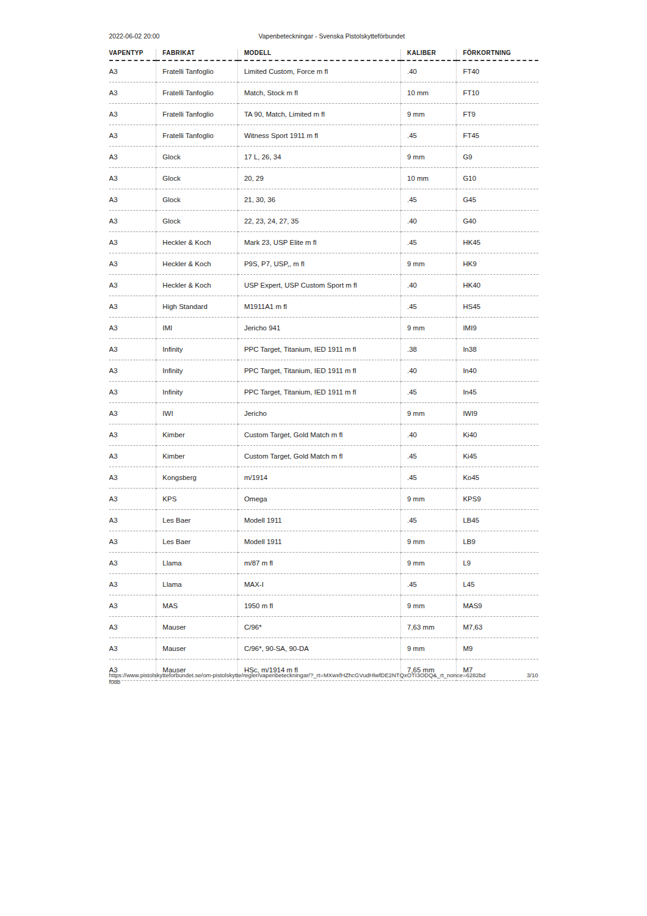2022-06-02 20:00 Vapenbeteckningar - Svenska Pistolskytteförbundet
| VAPENTYP | FABRIKAT | MODELL | KALIBER | FÖRKORTNING |
| --- | --- | --- | --- | --- |
| A3 | Fratelli Tanfoglio | Limited Custom, Force m fl | .40 | FT40 |
| A3 | Fratelli Tanfoglio | Match, Stock m fl | 10 mm | FT10 |
| A3 | Fratelli Tanfoglio | TA 90, Match, Limited m fl | 9 mm | FT9 |
| A3 | Fratelli Tanfoglio | Witness Sport 1911 m fl | .45 | FT45 |
| A3 | Glock | 17 L, 26, 34 | 9 mm | G9 |
| A3 | Glock | 20, 29 | 10 mm | G10 |
| A3 | Glock | 21, 30, 36 | .45 | G45 |
| A3 | Glock | 22, 23, 24, 27, 35 | .40 | G40 |
| A3 | Heckler & Koch | Mark 23, USP Elite m fl | .45 | HK45 |
| A3 | Heckler & Koch | P9S, P7, USP,, m fl | 9 mm | HK9 |
| A3 | Heckler & Koch | USP Expert, USP Custom Sport m fl | .40 | HK40 |
| A3 | High Standard | M1911A1 m fl | .45 | HS45 |
| A3 | IMI | Jericho 941 | 9 mm | IMI9 |
| A3 | Infinity | PPC Target, Titanium, IED 1911 m fl | .38 | In38 |
| A3 | Infinity | PPC Target, Titanium, IED 1911 m fl | .40 | In40 |
| A3 | Infinity | PPC Target, Titanium, IED 1911 m fl | .45 | In45 |
| A3 | IWI | Jericho | 9 mm | IWI9 |
| A3 | Kimber | Custom Target, Gold Match m fl | .40 | Ki40 |
| A3 | Kimber | Custom Target, Gold Match m fl | .45 | Ki45 |
| A3 | Kongsberg | m/1914 | .45 | Ko45 |
| A3 | KPS | Omega | 9 mm | KPS9 |
| A3 | Les Baer | Modell 1911 | .45 | LB45 |
| A3 | Les Baer | Modell 1911 | 9 mm | LB9 |
| A3 | Llama | m/87 m fl | 9 mm | L9 |
| A3 | Llama | MAX-I | .45 | L45 |
| A3 | MAS | 1950 m fl | 9 mm | MAS9 |
| A3 | Mauser | C/96* | 7,63 mm | M7,63 |
| A3 | Mauser | C/96*, 90-SA, 90-DA | 9 mm | M9 |
| A3 | Mauser | HSc, m/1914 m fl | 7,65 mm | M7 |
https://www.pistolskytteforbundet.se/om-pistolskytte/regler/vapenbeteckningar/?_rt=MXwxfHZhcGVudHlwfDE2NTQxOTI3ODQ&_rt_nonce=6282bdf08b 3/10